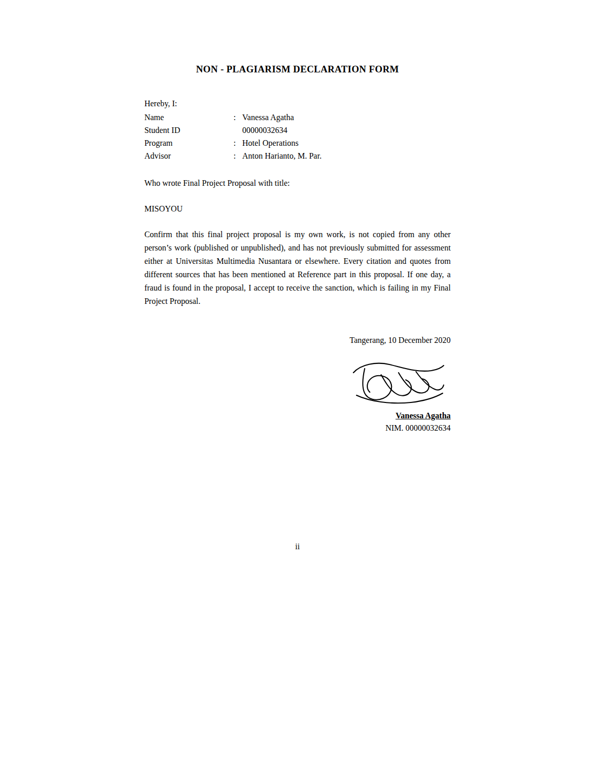NON - PLAGIARISM DECLARATION FORM
Hereby, I:
| Name | : | Vanessa Agatha |
| Student ID | | 00000032634 |
| Program | : | Hotel Operations |
| Advisor | : | Anton Harianto, M. Par. |
Who wrote Final Project Proposal with title:
MISOYOU
Confirm that this final project proposal is my own work, is not copied from any other person’s work (published or unpublished), and has not previously submitted for assessment either at Universitas Multimedia Nusantara or elsewhere. Every citation and quotes from different sources that has been mentioned at Reference part in this proposal. If one day, a fraud is found in the proposal, I accept to receive the sanction, which is failing in my Final Project Proposal.
Tangerang, 10 December 2020
Vanessa Agatha
NIM. 00000032634
ii